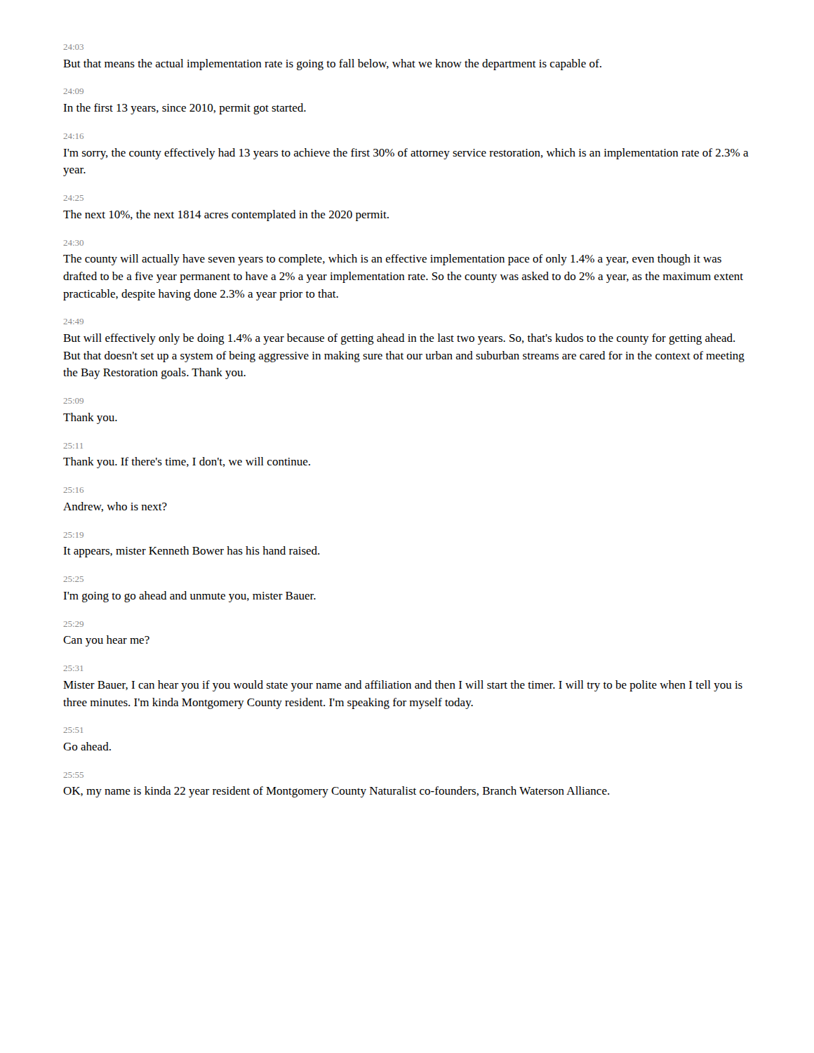24:03
But that means the actual implementation rate is going to fall below, what we know the department is capable of.
24:09
In the first 13 years, since 2010, permit got started.
24:16
I'm sorry, the county effectively had 13 years to achieve the first 30% of attorney service restoration, which is an implementation rate of 2.3% a year.
24:25
The next 10%, the next 1814 acres contemplated in the 2020 permit.
24:30
The county will actually have seven years to complete, which is an effective implementation pace of only 1.4% a year, even though it was drafted to be a five year permanent to have a 2% a year implementation rate. So the county was asked to do 2% a year, as the maximum extent practicable, despite having done 2.3% a year prior to that.
24:49
But will effectively only be doing 1.4% a year because of getting ahead in the last two years. So, that's kudos to the county for getting ahead. But that doesn't set up a system of being aggressive in making sure that our urban and suburban streams are cared for in the context of meeting the Bay Restoration goals. Thank you.
25:09
Thank you.
25:11
Thank you. If there's time, I don't, we will continue.
25:16
Andrew, who is next?
25:19
It appears, mister Kenneth Bower has his hand raised.
25:25
I'm going to go ahead and unmute you, mister Bauer.
25:29
Can you hear me?
25:31
Mister Bauer, I can hear you if you would state your name and affiliation and then I will start the timer. I will try to be polite when I tell you is three minutes. I'm kinda Montgomery County resident. I'm speaking for myself today.
25:51
Go ahead.
25:55
OK, my name is kinda 22 year resident of Montgomery County Naturalist co-founders, Branch Waterson Alliance.